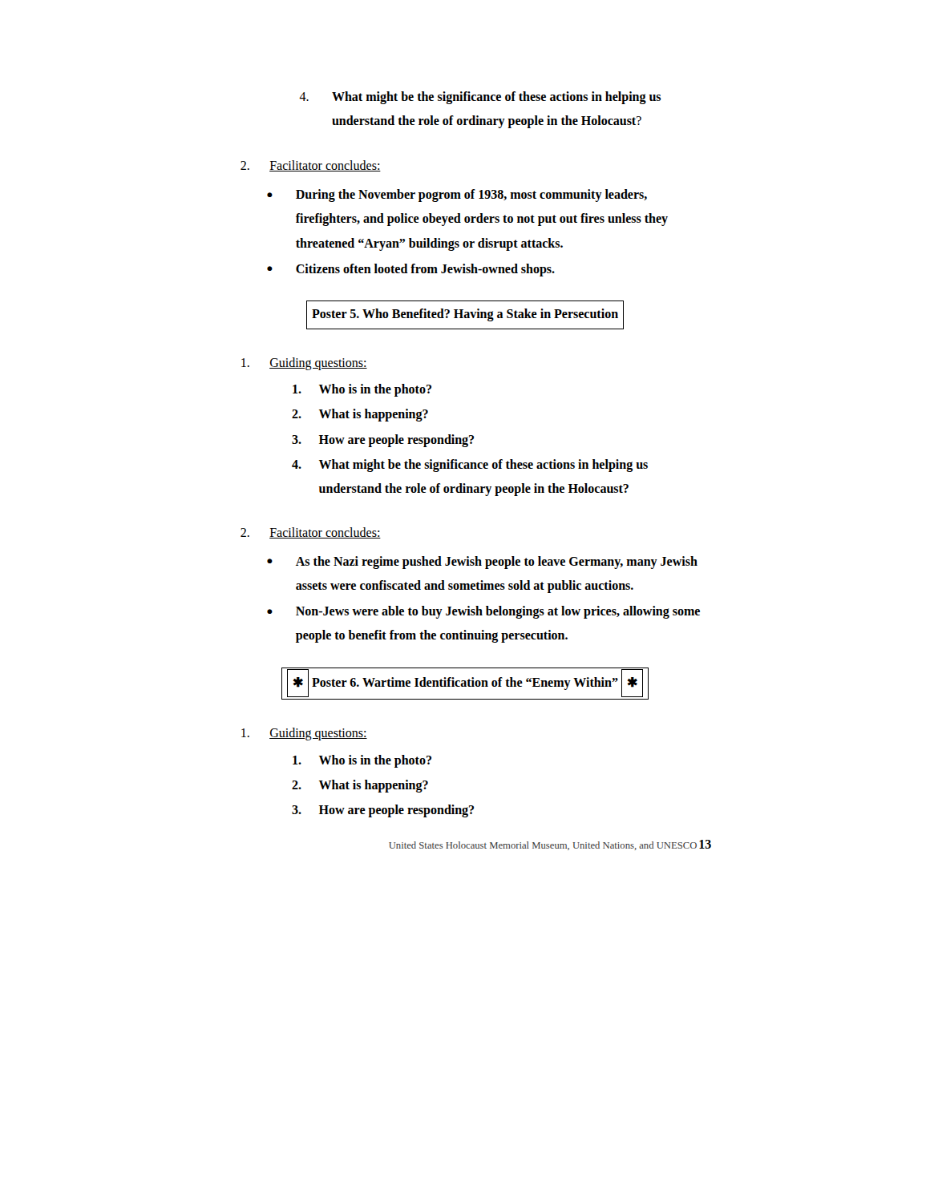4. What might be the significance of these actions in helping us understand the role of ordinary people in the Holocaust?
2. Facilitator concludes:
During the November pogrom of 1938, most community leaders, firefighters, and police obeyed orders to not put out fires unless they threatened “Aryan” buildings or disrupt attacks.
Citizens often looted from Jewish-owned shops.
Poster 5. Who Benefited? Having a Stake in Persecution
1. Guiding questions:
1. Who is in the photo?
2. What is happening?
3. How are people responding?
4. What might be the significance of these actions in helping us understand the role of ordinary people in the Holocaust?
2. Facilitator concludes:
As the Nazi regime pushed Jewish people to leave Germany, many Jewish assets were confiscated and sometimes sold at public auctions.
Non-Jews were able to buy Jewish belongings at low prices, allowing some people to benefit from the continuing persecution.
✱ Poster 6. Wartime Identification of the “Enemy Within” ✱
1. Guiding questions:
1. Who is in the photo?
2. What is happening?
3. How are people responding?
United States Holocaust Memorial Museum, United Nations, and UNESCO13